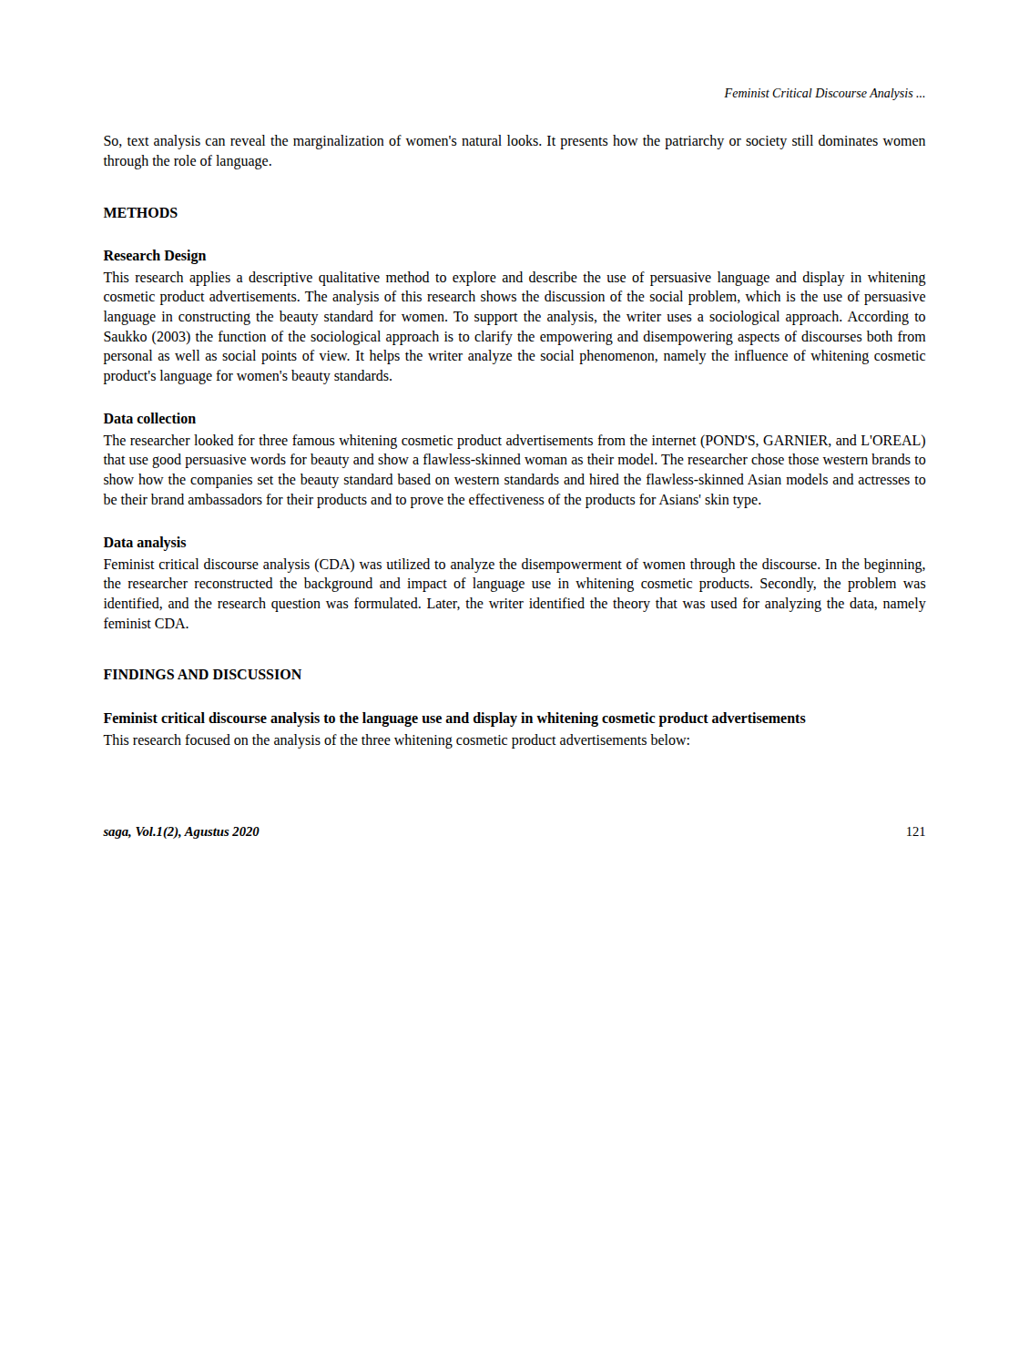Feminist Critical Discourse Analysis ...
So, text analysis can reveal the marginalization of women's natural looks. It presents how the patriarchy or society still dominates women through the role of language.
METHODS
Research Design
This research applies a descriptive qualitative method to explore and describe the use of persuasive language and display in whitening cosmetic product advertisements. The analysis of this research shows the discussion of the social problem, which is the use of persuasive language in constructing the beauty standard for women. To support the analysis, the writer uses a sociological approach. According to Saukko (2003) the function of the sociological approach is to clarify the empowering and disempowering aspects of discourses both from personal as well as social points of view. It helps the writer analyze the social phenomenon, namely the influence of whitening cosmetic product's language for women's beauty standards.
Data collection
The researcher looked for three famous whitening cosmetic product advertisements from the internet (POND'S, GARNIER, and L'OREAL) that use good persuasive words for beauty and show a flawless-skinned woman as their model. The researcher chose those western brands to show how the companies set the beauty standard based on western standards and hired the flawless-skinned Asian models and actresses to be their brand ambassadors for their products and to prove the effectiveness of the products for Asians' skin type.
Data analysis
Feminist critical discourse analysis (CDA) was utilized to analyze the disempowerment of women through the discourse. In the beginning, the researcher reconstructed the background and impact of language use in whitening cosmetic products. Secondly, the problem was identified, and the research question was formulated. Later, the writer identified the theory that was used for analyzing the data, namely feminist CDA.
FINDINGS AND DISCUSSION
Feminist critical discourse analysis to the language use and display in whitening cosmetic product advertisements
This research focused on the analysis of the three whitening cosmetic product advertisements below:
saga, Vol.1(2), Agustus 2020 121